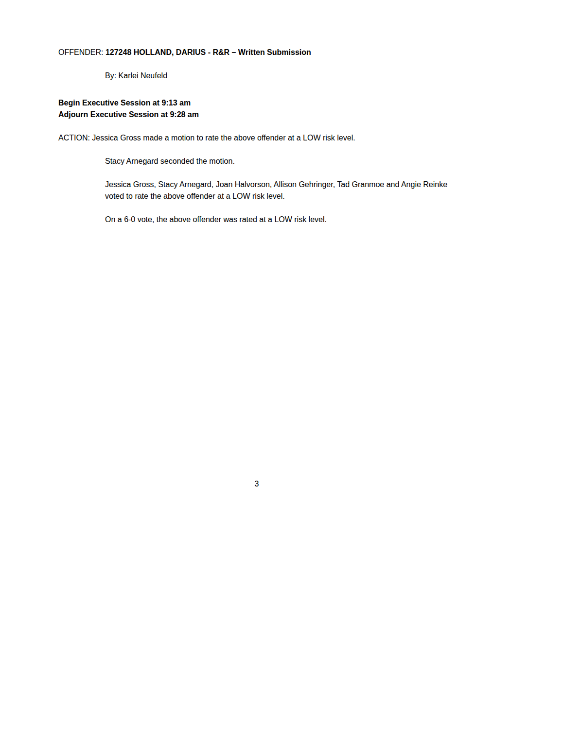OFFENDER: 127248 HOLLAND, DARIUS - R&R – Written Submission
By: Karlei Neufeld
Begin Executive Session at 9:13 am
Adjourn Executive Session at 9:28 am
ACTION: Jessica Gross made a motion to rate the above offender at a LOW risk level.
Stacy Arnegard seconded the motion.
Jessica Gross, Stacy Arnegard, Joan Halvorson, Allison Gehringer, Tad Granmoe and Angie Reinke voted to rate the above offender at a LOW risk level.
On a 6-0 vote, the above offender was rated at a LOW risk level.
3